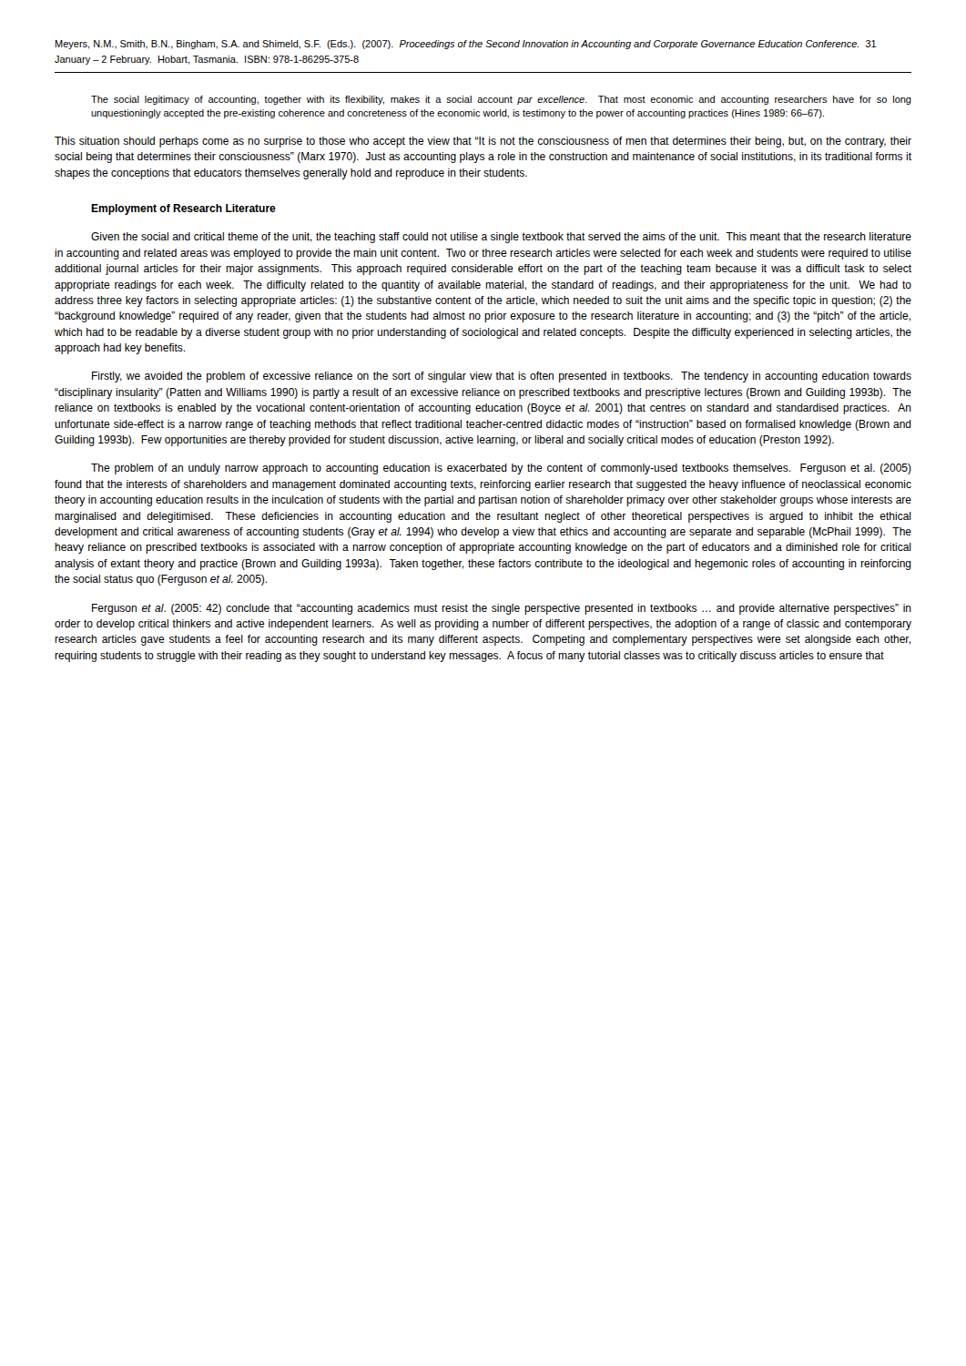Meyers, N.M., Smith, B.N., Bingham, S.A. and Shimeld, S.F. (Eds.). (2007). Proceedings of the Second Innovation in Accounting and Corporate Governance Education Conference. 31 January – 2 February. Hobart, Tasmania. ISBN: 978-1-86295-375-8
The social legitimacy of accounting, together with its flexibility, makes it a social account par excellence. That most economic and accounting researchers have for so long unquestioningly accepted the pre-existing coherence and concreteness of the economic world, is testimony to the power of accounting practices (Hines 1989: 66–67).
This situation should perhaps come as no surprise to those who accept the view that “It is not the consciousness of men that determines their being, but, on the contrary, their social being that determines their consciousness” (Marx 1970). Just as accounting plays a role in the construction and maintenance of social institutions, in its traditional forms it shapes the conceptions that educators themselves generally hold and reproduce in their students.
Employment of Research Literature
Given the social and critical theme of the unit, the teaching staff could not utilise a single textbook that served the aims of the unit. This meant that the research literature in accounting and related areas was employed to provide the main unit content. Two or three research articles were selected for each week and students were required to utilise additional journal articles for their major assignments. This approach required considerable effort on the part of the teaching team because it was a difficult task to select appropriate readings for each week. The difficulty related to the quantity of available material, the standard of readings, and their appropriateness for the unit. We had to address three key factors in selecting appropriate articles: (1) the substantive content of the article, which needed to suit the unit aims and the specific topic in question; (2) the “background knowledge” required of any reader, given that the students had almost no prior exposure to the research literature in accounting; and (3) the “pitch” of the article, which had to be readable by a diverse student group with no prior understanding of sociological and related concepts. Despite the difficulty experienced in selecting articles, the approach had key benefits.
Firstly, we avoided the problem of excessive reliance on the sort of singular view that is often presented in textbooks. The tendency in accounting education towards “disciplinary insularity” (Patten and Williams 1990) is partly a result of an excessive reliance on prescribed textbooks and prescriptive lectures (Brown and Guilding 1993b). The reliance on textbooks is enabled by the vocational content-orientation of accounting education (Boyce et al. 2001) that centres on standard and standardised practices. An unfortunate side-effect is a narrow range of teaching methods that reflect traditional teacher-centred didactic modes of “instruction” based on formalised knowledge (Brown and Guilding 1993b). Few opportunities are thereby provided for student discussion, active learning, or liberal and socially critical modes of education (Preston 1992).
The problem of an unduly narrow approach to accounting education is exacerbated by the content of commonly-used textbooks themselves. Ferguson et al. (2005) found that the interests of shareholders and management dominated accounting texts, reinforcing earlier research that suggested the heavy influence of neoclassical economic theory in accounting education results in the inculcation of students with the partial and partisan notion of shareholder primacy over other stakeholder groups whose interests are marginalised and delegitimised. These deficiencies in accounting education and the resultant neglect of other theoretical perspectives is argued to inhibit the ethical development and critical awareness of accounting students (Gray et al. 1994) who develop a view that ethics and accounting are separate and separable (McPhail 1999). The heavy reliance on prescribed textbooks is associated with a narrow conception of appropriate accounting knowledge on the part of educators and a diminished role for critical analysis of extant theory and practice (Brown and Guilding 1993a). Taken together, these factors contribute to the ideological and hegemonic roles of accounting in reinforcing the social status quo (Ferguson et al. 2005).
Ferguson et al. (2005: 42) conclude that “accounting academics must resist the single perspective presented in textbooks … and provide alternative perspectives” in order to develop critical thinkers and active independent learners. As well as providing a number of different perspectives, the adoption of a range of classic and contemporary research articles gave students a feel for accounting research and its many different aspects. Competing and complementary perspectives were set alongside each other, requiring students to struggle with their reading as they sought to understand key messages. A focus of many tutorial classes was to critically discuss articles to ensure that